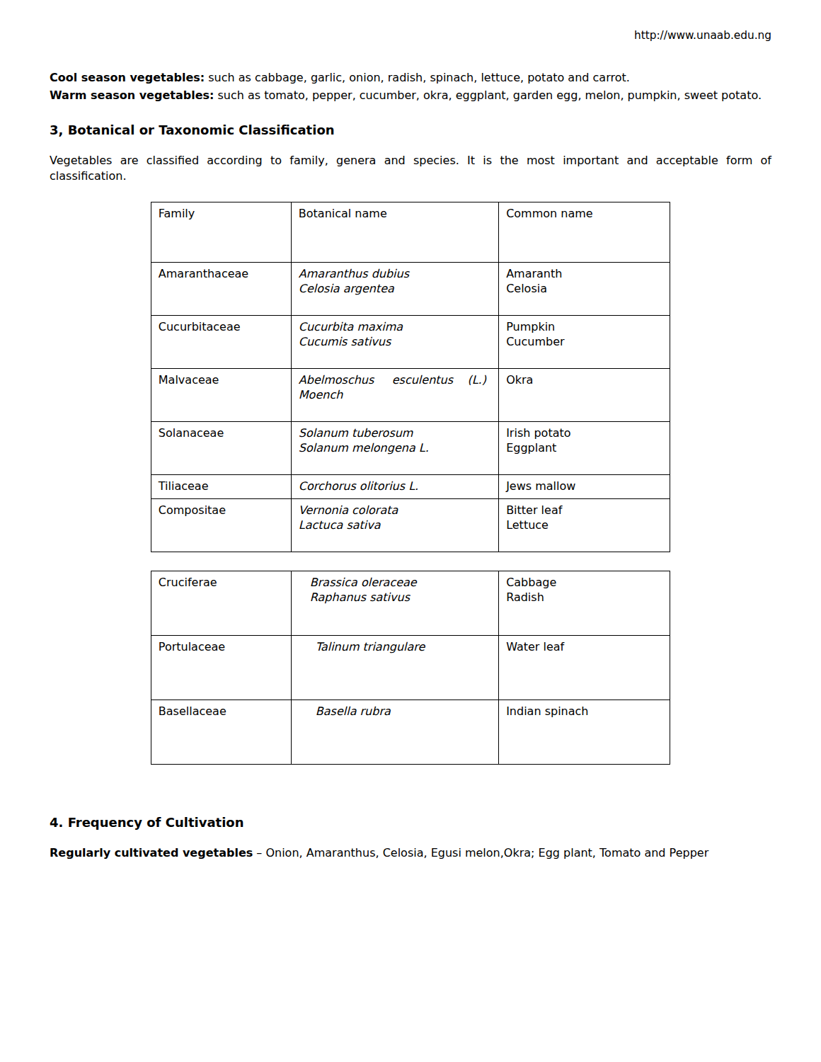http://www.unaab.edu.ng
Cool season vegetables: such as cabbage, garlic, onion, radish, spinach, lettuce, potato and carrot.
Warm season vegetables: such as tomato, pepper, cucumber, okra, eggplant, garden egg, melon, pumpkin, sweet potato.
3, Botanical or Taxonomic Classification
Vegetables are classified according to family, genera and species. It is the most important and acceptable form of classification.
| Family | Botanical name | Common name |
| Amaranthaceae | Amaranthus dubius Celosia argentea | Amaranth Celosia |
| Cucurbitaceae | Cucurbita maxima Cucumis sativus | Pumpkin Cucumber |
| Malvaceae | Abelmoschus esculentus (L.) Moench | Okra |
| Solanaceae | Solanum tuberosum Solanum melongena L. | Irish potato Eggplant |
| Tiliaceae | Corchorus olitorius L. | Jews mallow |
| Compositae | Vernonia colorata Lactuca sativa | Bitter leaf Lettuce |
| Cruciferae | Brassica oleraceae Raphanus sativus | Cabbage Radish |
| Portulaceae | Talinum triangulare | Water leaf |
| Basellaceae | Basella rubra | Indian spinach |
4. Frequency of Cultivation
Regularly cultivated vegetables – Onion, Amaranthus, Celosia, Egusi melon,Okra; Egg plant, Tomato and Pepper